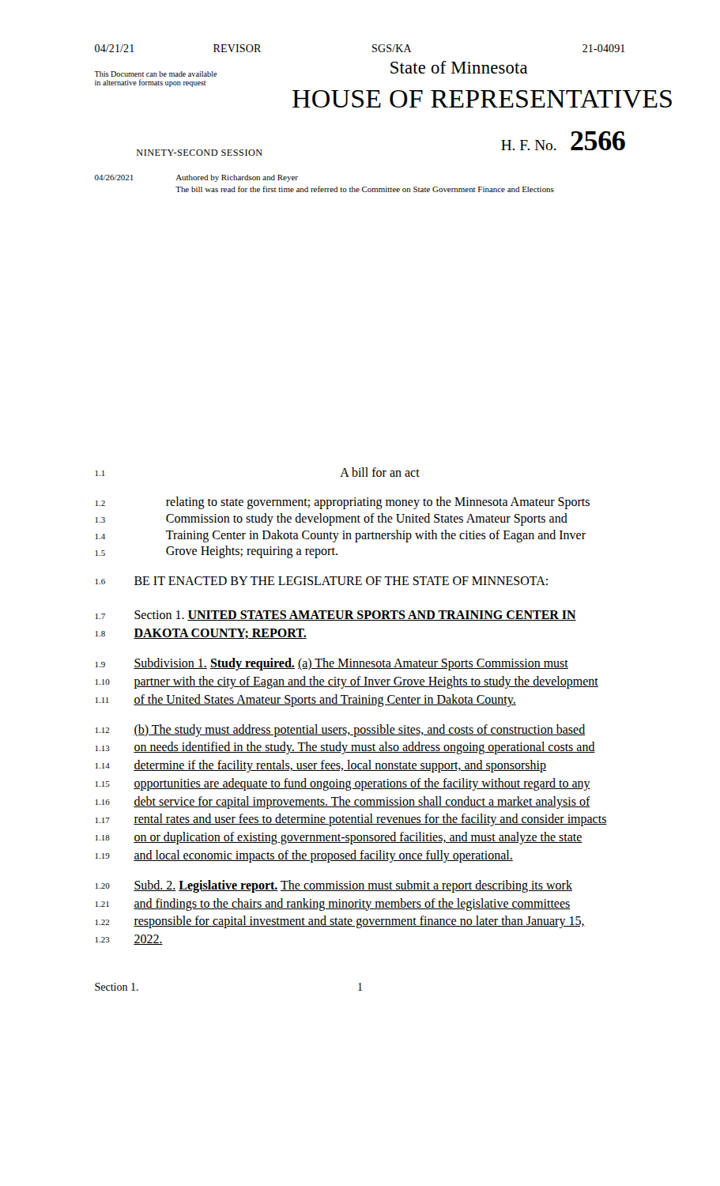04/21/21
REVISOR
SGS/KA
21-04091
This Document can be made available in alternative formats upon request
State of Minnesota
HOUSE OF REPRESENTATIVES
Ninety-Second Session
H. F. No. 2566
04/26/2021
Authored by Richardson and Reyer
The bill was read for the first time and referred to the Committee on State Government Finance and Elections
1.1
A bill for an act
1.2
relating to state government; appropriating money to the Minnesota Amateur Sports
1.3
Commission to study the development of the United States Amateur Sports and
1.4
Training Center in Dakota County in partnership with the cities of Eagan and Inver
1.5
Grove Heights; requiring a report.
1.6
BE IT ENACTED BY THE LEGISLATURE OF THE STATE OF MINNESOTA:
1.7
Section 1. UNITED STATES AMATEUR SPORTS AND TRAINING CENTER IN
1.8
DAKOTA COUNTY; REPORT.
1.9
Subdivision 1. Study required. (a) The Minnesota Amateur Sports Commission must
1.10
partner with the city of Eagan and the city of Inver Grove Heights to study the development
1.11
of the United States Amateur Sports and Training Center in Dakota County.
1.12
(b) The study must address potential users, possible sites, and costs of construction based
1.13
on needs identified in the study. The study must also address ongoing operational costs and
1.14
determine if the facility rentals, user fees, local nonstate support, and sponsorship
1.15
opportunities are adequate to fund ongoing operations of the facility without regard to any
1.16
debt service for capital improvements. The commission shall conduct a market analysis of
1.17
rental rates and user fees to determine potential revenues for the facility and consider impacts
1.18
on or duplication of existing government-sponsored facilities, and must analyze the state
1.19
and local economic impacts of the proposed facility once fully operational.
1.20
Subd. 2. Legislative report. The commission must submit a report describing its work
1.21
and findings to the chairs and ranking minority members of the legislative committees
1.22
responsible for capital investment and state government finance no later than January 15,
1.23
2022.
Section 1.
1